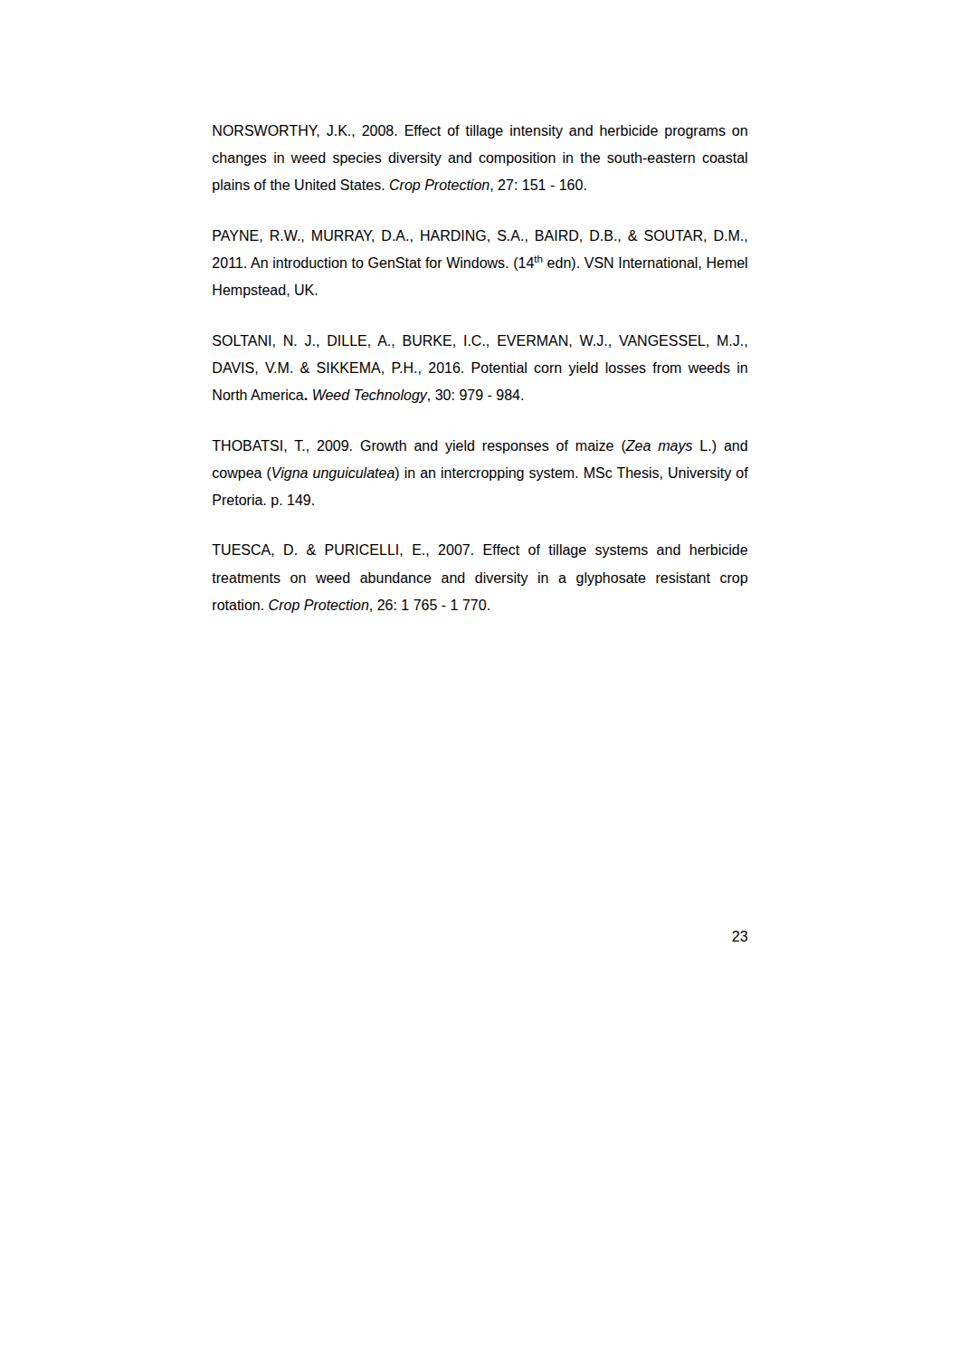NORSWORTHY, J.K., 2008. Effect of tillage intensity and herbicide programs on changes in weed species diversity and composition in the south-eastern coastal plains of the United States. Crop Protection, 27: 151 - 160.
PAYNE, R.W., MURRAY, D.A., HARDING, S.A., BAIRD, D.B., & SOUTAR, D.M., 2011. An introduction to GenStat for Windows. (14th edn). VSN International, Hemel Hempstead, UK.
SOLTANI, N. J., DILLE, A., BURKE, I.C., EVERMAN, W.J., VANGESSEL, M.J., DAVIS, V.M. & SIKKEMA, P.H., 2016. Potential corn yield losses from weeds in North America. Weed Technology, 30: 979 - 984.
THOBATSI, T., 2009. Growth and yield responses of maize (Zea mays L.) and cowpea (Vigna unguiculatea) in an intercropping system. MSc Thesis, University of Pretoria. p. 149.
TUESCA, D. & PURICELLI, E., 2007. Effect of tillage systems and herbicide treatments on weed abundance and diversity in a glyphosate resistant crop rotation. Crop Protection, 26: 1 765 - 1 770.
23